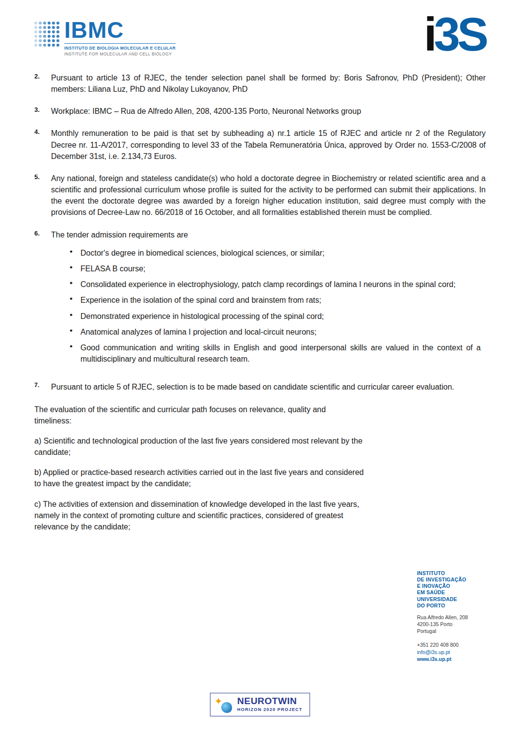IBMC
INSTITUTO DE BIOLOGIA MOLECULAR E CELULAR
INSTITUTE FOR MOLECULAR AND CELL BIOLOGY
i 3 S
2. Pursuant to article 13 of RJEC, the tender selection panel shall be formed by: Boris Safronov, PhD (President); Other members: Liliana Luz, PhD and Nikolay Lukoyanov, PhD
3. Workplace: IBMC – Rua de Alfredo Allen, 208, 4200-135 Porto, Neuronal Networks group
4. Monthly remuneration to be paid is that set by subheading a) nr.1 article 15 of RJEC and article nr 2 of the Regulatory Decree nr. 11-A/2017, corresponding to level 33 of the Tabela Remuneratória Única, approved by Order no. 1553-C/2008 of December 31st, i.e. 2.134,73 Euros.
5. Any national, foreign and stateless candidate(s) who hold a doctorate degree in Biochemistry or related scientific area and a scientific and professional curriculum whose profile is suited for the activity to be performed can submit their applications. In the event the doctorate degree was awarded by a foreign higher education institution, said degree must comply with the provisions of Decree-Law no. 66/2018 of 16 October, and all formalities established therein must be complied.
6. The tender admission requirements are
Doctor's degree in biomedical sciences, biological sciences, or similar;
FELASA B course;
Consolidated experience in electrophysiology, patch clamp recordings of lamina I neurons in the spinal cord;
Experience in the isolation of the spinal cord and brainstem from rats;
Demonstrated experience in histological processing of the spinal cord;
Anatomical analyzes of lamina I projection and local-circuit neurons;
Good communication and writing skills in English and good interpersonal skills are valued in the context of a multidisciplinary and multicultural research team.
7. Pursuant to article 5 of RJEC, selection is to be made based on candidate scientific and curricular career evaluation.
The evaluation of the scientific and curricular path focuses on relevance, quality and
timeliness:
a) Scientific and technological production of the last five years considered most relevant by the
candidate;
b) Applied or practice-based research activities carried out in the last five years and considered
to have the greatest impact by the candidate;
c) The activities of extension and dissemination of knowledge developed in the last five years,
namely in the context of promoting culture and scientific practices, considered of greatest
relevance by the candidate;
INSTITUTO
DE INVESTIGAÇÃO
E INOVAÇÃO
EM SAÚDE
UNIVERSIDADE
DO PORTO
Rua Alfredo Allen, 208
4200-135 Porto
Portugal
+351 220 408 800
info@i3s.up.pt
www.i3s.up.pt
✦
NEUROTWIN
HORIZON 2020 PROJECT